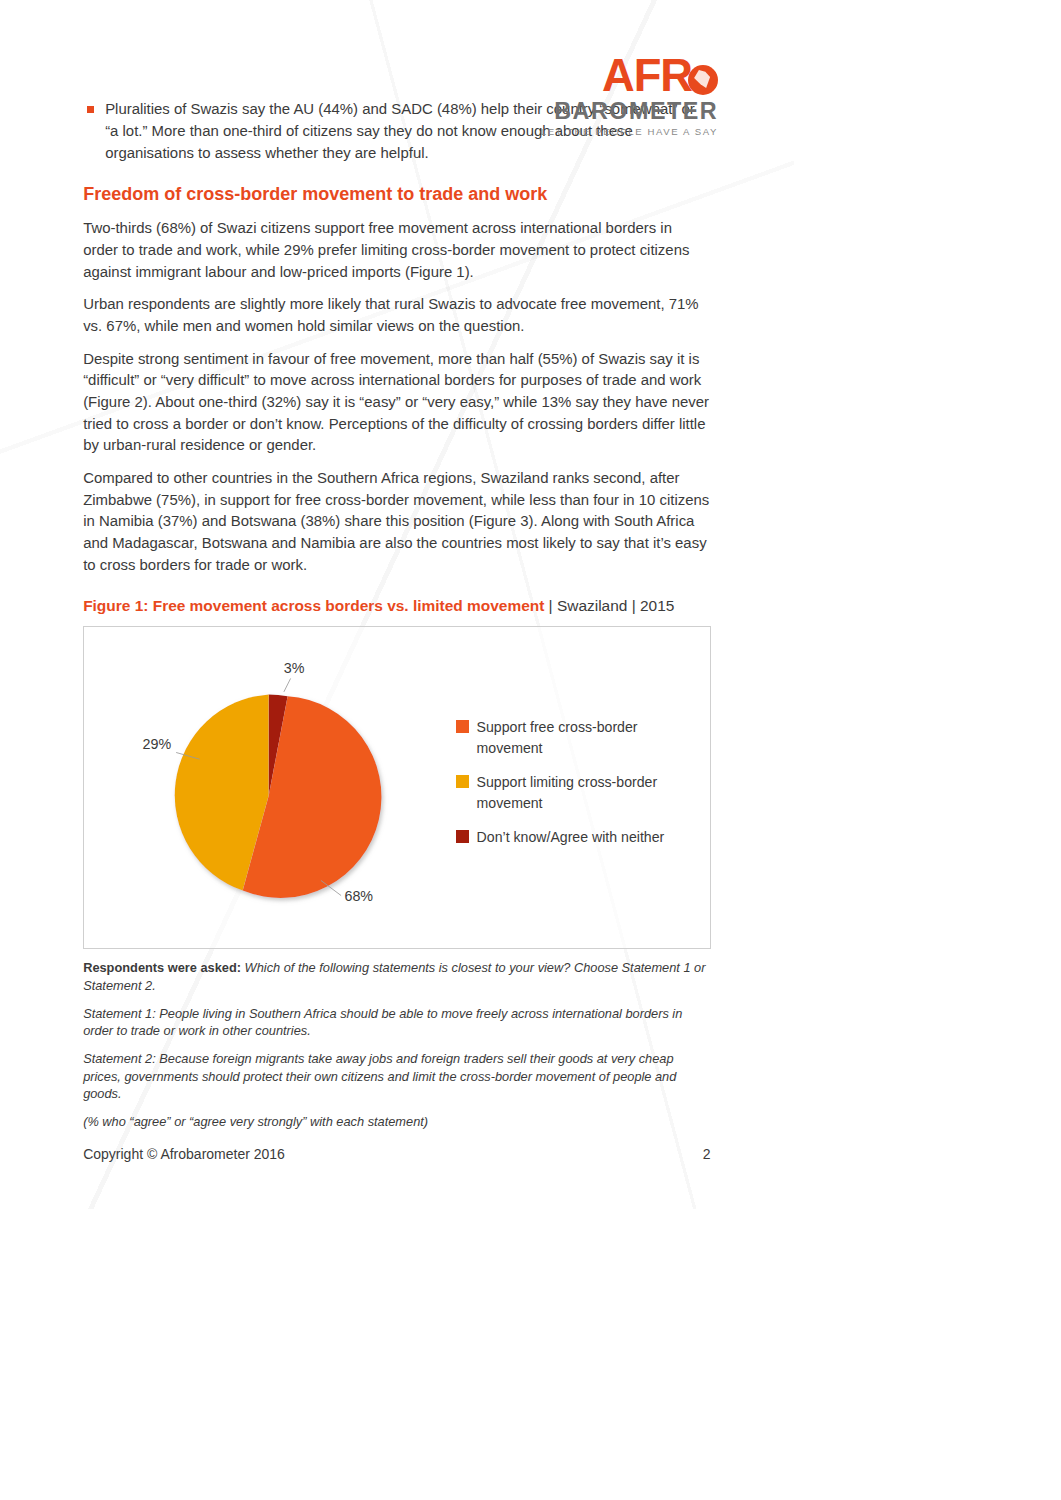AFR
BAROMETER
Let the people have a say
Pluralities of Swazis say the AU (44%) and SADC (48%) help their country “somewhat” or “a lot.” More than one-third of citizens say they do not know enough about these organisations to assess whether they are helpful.
Freedom of cross-border movement to trade and work
Two-thirds (68%) of Swazi citizens support free movement across international borders in order to trade and work, while 29% prefer limiting cross-border movement to protect citizens against immigrant labour and low-priced imports (Figure 1).
Urban respondents are slightly more likely that rural Swazis to advocate free movement, 71% vs. 67%, while men and women hold similar views on the question.
Despite strong sentiment in favour of free movement, more than half (55%) of Swazis say it is “difficult” or “very difficult” to move across international borders for purposes of trade and work (Figure 2). About one-third (32%) say it is “easy” or “very easy,” while 13% say they have never tried to cross a border or don’t know. Perceptions of the difficulty of crossing borders differ little by urban-rural residence or gender.
Compared to other countries in the Southern Africa regions, Swaziland ranks second, after Zimbabwe (75%), in support for free cross-border movement, while less than four in 10 citizens in Namibia (37%) and Botswana (38%) share this position (Figure 3). Along with South Africa and Madagascar, Botswana and Namibia are also the countries most likely to say that it’s easy to cross borders for trade or work.
Figure 1: Free movement across borders vs. limited movement | Swaziland | 2015
Pie: center (210,175) r=120. Start at 12 o'clock, clockwise. 3% slice: 0 -> 10.8deg 68% slice: 10.8 -> 255.6deg 29% slice: 255.6 -> 360deg 3% 29% 68%
Support free cross-border movement
Support limiting cross-border movement
Don’t know/Agree with neither
Respondents were asked: Which of the following statements is closest to your view? Choose Statement 1 or Statement 2.
Statement 1: People living in Southern Africa should be able to move freely across international borders in order to trade or work in other countries.
Statement 2: Because foreign migrants take away jobs and foreign traders sell their goods at very cheap prices, governments should protect their own citizens and limit the cross-border movement of people and goods.
(% who “agree” or “agree very strongly” with each statement)
Copyright © Afrobarometer 2016
2